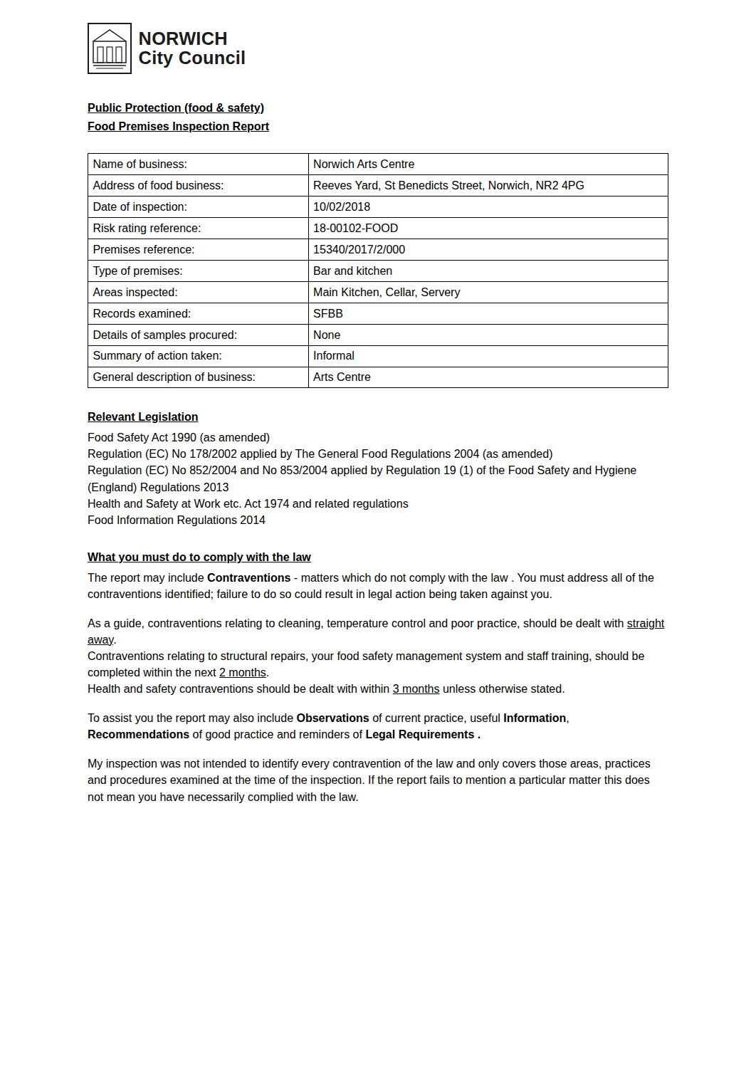NORWICH City Council
Public Protection (food & safety)
Food Premises Inspection Report
| Name of business: | Norwich Arts Centre |
| Address of food business: | Reeves Yard, St Benedicts Street, Norwich, NR2 4PG |
| Date of inspection: | 10/02/2018 |
| Risk rating reference: | 18-00102-FOOD |
| Premises reference: | 15340/2017/2/000 |
| Type of premises: | Bar and kitchen |
| Areas inspected: | Main Kitchen, Cellar, Servery |
| Records examined: | SFBB |
| Details of samples procured: | None |
| Summary of action taken: | Informal |
| General description of business: | Arts Centre |
Relevant Legislation
Food Safety Act 1990 (as amended)
Regulation (EC) No 178/2002 applied by The General Food Regulations 2004 (as amended)
Regulation (EC) No 852/2004 and No 853/2004 applied by Regulation 19 (1) of the Food Safety and Hygiene (England) Regulations 2013
Health and Safety at Work etc. Act 1974 and related regulations
Food Information Regulations 2014
What you must do to comply with the law
The report may include Contraventions - matters which do not comply with the law . You must address all of the contraventions identified; failure to do so could result in legal action being taken against you.
As a guide, contraventions relating to cleaning, temperature control and poor practice, should be dealt with straight away.
Contraventions relating to structural repairs, your food safety management system and staff training, should be completed within the next 2 months.
Health and safety contraventions should be dealt with within 3 months unless otherwise stated.
To assist you the report may also include Observations of current practice, useful Information, Recommendations of good practice and reminders of Legal Requirements .
My inspection was not intended to identify every contravention of the law and only covers those areas, practices and procedures examined at the time of the inspection. If the report fails to mention a particular matter this does not mean you have necessarily complied with the law.